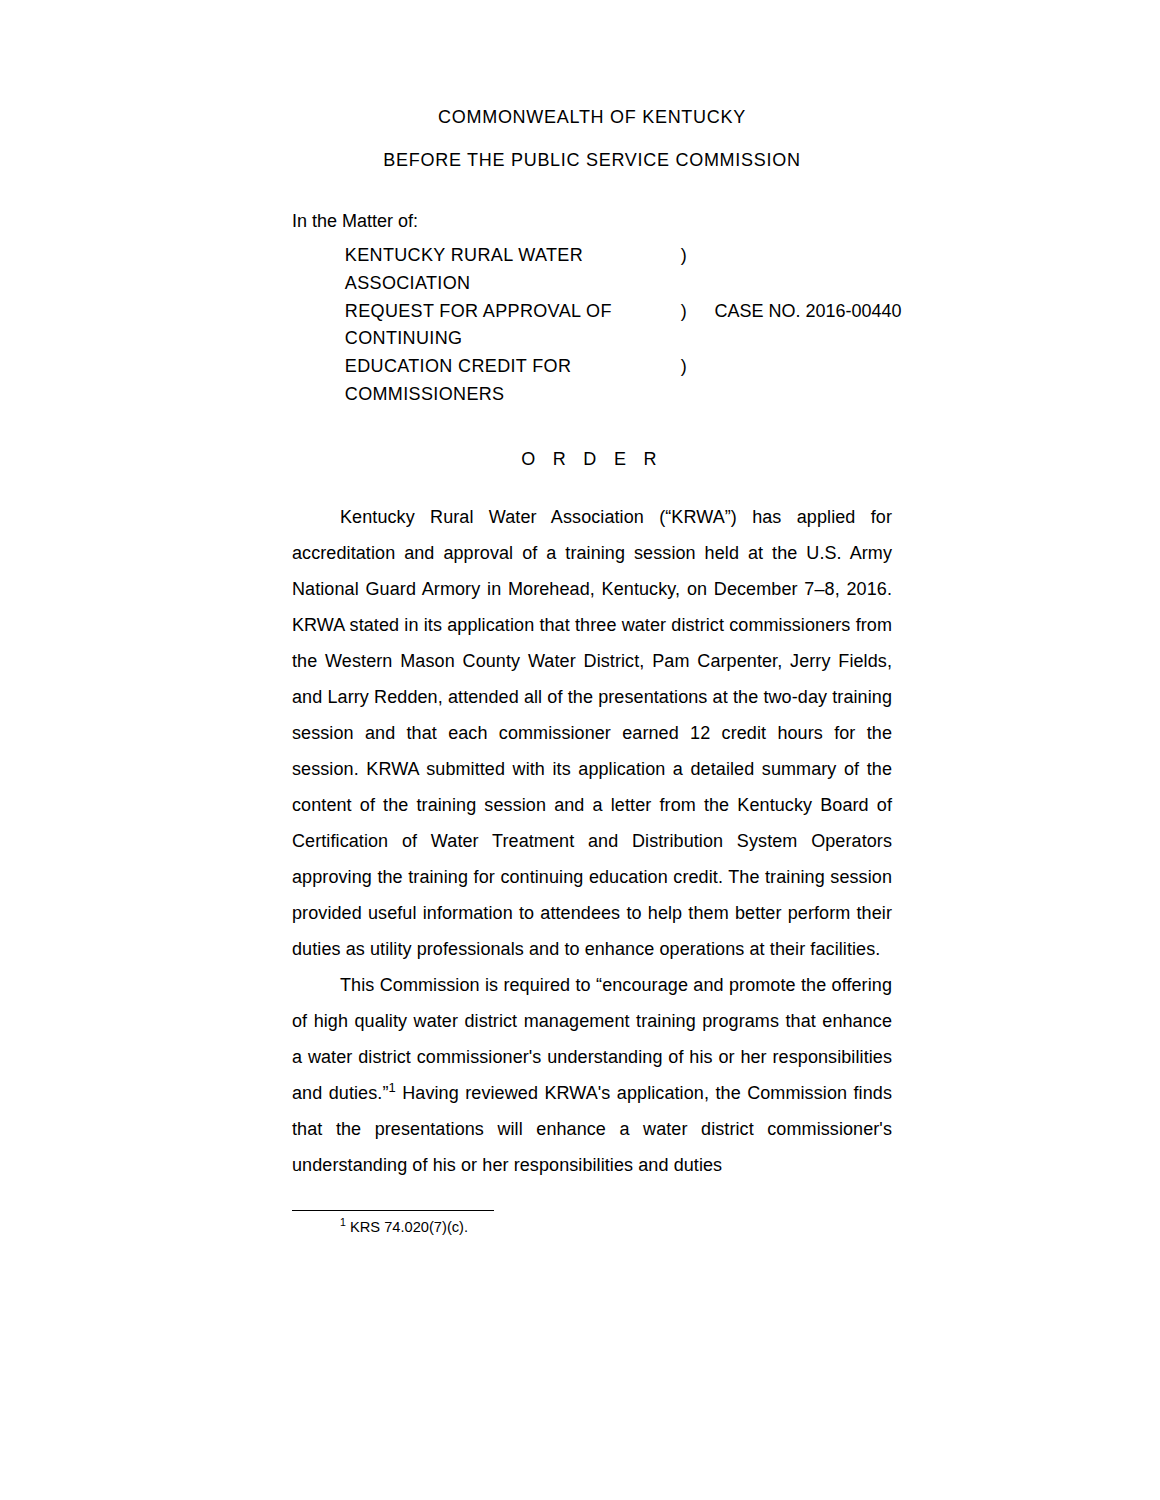COMMONWEALTH OF KENTUCKY
BEFORE THE PUBLIC SERVICE COMMISSION
In the Matter of:
| KENTUCKY RURAL WATER ASSOCIATION | ) | |
| REQUEST FOR APPROVAL OF CONTINUING | ) | CASE NO. 2016-00440 |
| EDUCATION CREDIT FOR COMMISSIONERS | ) | |
O R D E R
Kentucky Rural Water Association (“KRWA”) has applied for accreditation and approval of a training session held at the U.S. Army National Guard Armory in Morehead, Kentucky, on December 7–8, 2016. KRWA stated in its application that three water district commissioners from the Western Mason County Water District, Pam Carpenter, Jerry Fields, and Larry Redden, attended all of the presentations at the two-day training session and that each commissioner earned 12 credit hours for the session. KRWA submitted with its application a detailed summary of the content of the training session and a letter from the Kentucky Board of Certification of Water Treatment and Distribution System Operators approving the training for continuing education credit. The training session provided useful information to attendees to help them better perform their duties as utility professionals and to enhance operations at their facilities.
This Commission is required to “encourage and promote the offering of high quality water district management training programs that enhance a water district commissioner's understanding of his or her responsibilities and duties.”1 Having reviewed KRWA's application, the Commission finds that the presentations will enhance a water district commissioner's understanding of his or her responsibilities and duties
1 KRS 74.020(7)(c).